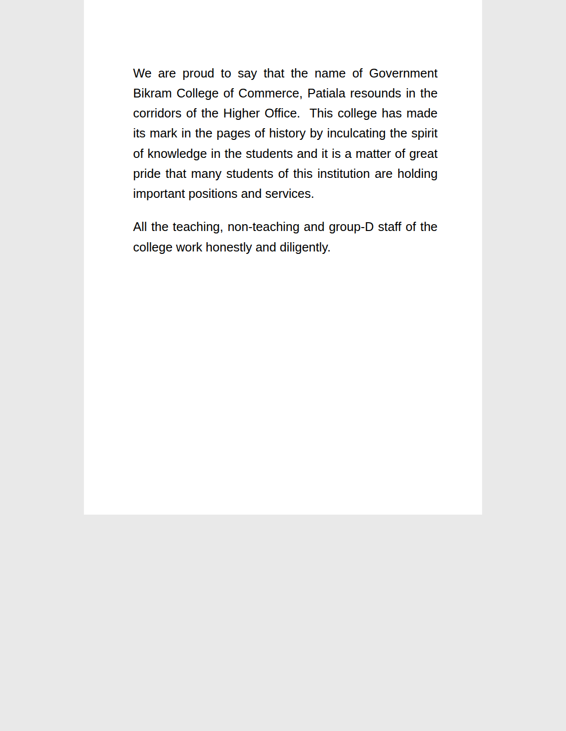We are proud to say that the name of Government Bikram College of Commerce, Patiala resounds in the corridors of the Higher Office. This college has made its mark in the pages of history by inculcating the spirit of knowledge in the students and it is a matter of great pride that many students of this institution are holding important positions and services.
All the teaching, non-teaching and group-D staff of the college work honestly and diligently.